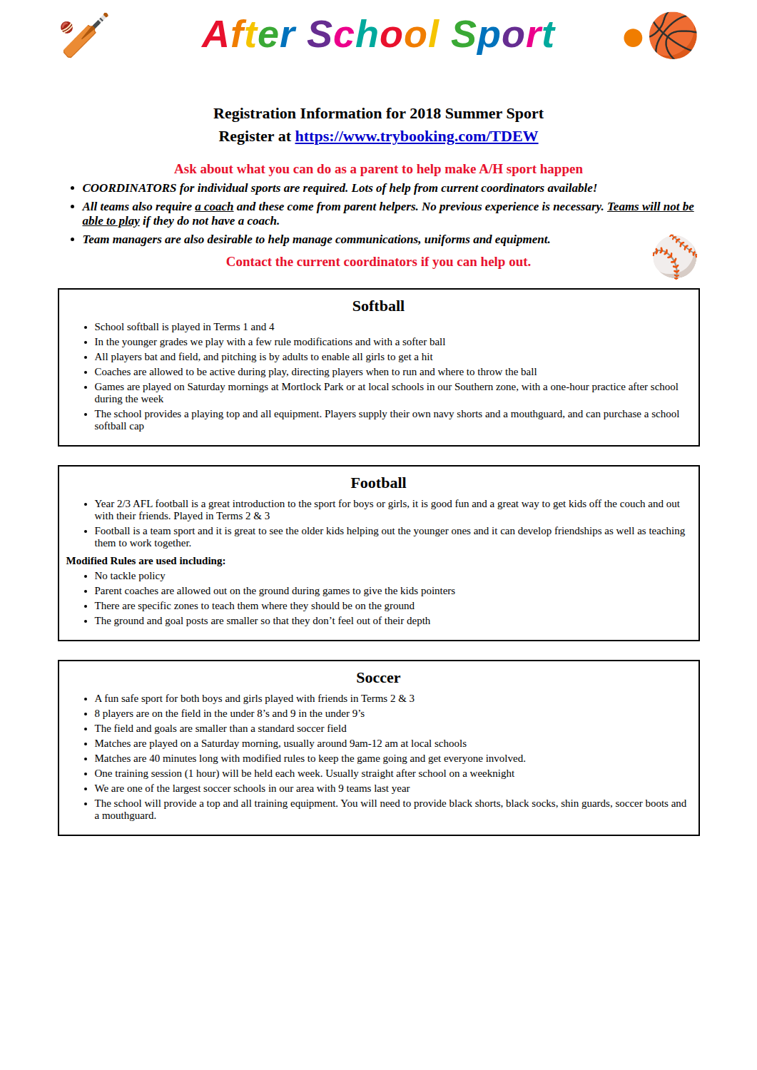🏏
●🏀
After School Sport
Registration Information for 2018 Summer Sport
Register at https://www.trybooking.com/TDEW
Ask about what you can do as a parent to help make A/H sport happen
COORDINATORS for individual sports are required. Lots of help from current coordinators available!
All teams also require a coach and these come from parent helpers. No previous experience is necessary. Teams will not be able to play if they do not have a coach.
Team managers are also desirable to help manage communications, uniforms and equipment.
Contact the current coordinators if you can help out.
⚾
Softball
School softball is played in Terms 1 and 4
In the younger grades we play with a few rule modifications and with a softer ball
All players bat and field, and pitching is by adults to enable all girls to get a hit
Coaches are allowed to be active during play, directing players when to run and where to throw the ball
Games are played on Saturday mornings at Mortlock Park or at local schools in our Southern zone, with a one-hour practice after school during the week
The school provides a playing top and all equipment. Players supply their own navy shorts and a mouthguard, and can purchase a school softball cap
Football
Year 2/3 AFL football is a great introduction to the sport for boys or girls, it is good fun and a great way to get kids off the couch and out with their friends. Played in Terms 2 & 3
Football is a team sport and it is great to see the older kids helping out the younger ones and it can develop friendships as well as teaching them to work together.
Modified Rules are used including:
No tackle policy
Parent coaches are allowed out on the ground during games to give the kids pointers
There are specific zones to teach them where they should be on the ground
The ground and goal posts are smaller so that they don’t feel out of their depth
Soccer
A fun safe sport for both boys and girls played with friends in Terms 2 & 3
8 players are on the field in the under 8’s and 9 in the under 9’s
The field and goals are smaller than a standard soccer field
Matches are played on a Saturday morning, usually around 9am-12 am at local schools
Matches are 40 minutes long with modified rules to keep the game going and get everyone involved.
One training session (1 hour) will be held each week. Usually straight after school on a weeknight
We are one of the largest soccer schools in our area with 9 teams last year
The school will provide a top and all training equipment. You will need to provide black shorts, black socks, shin guards, soccer boots and a mouthguard.